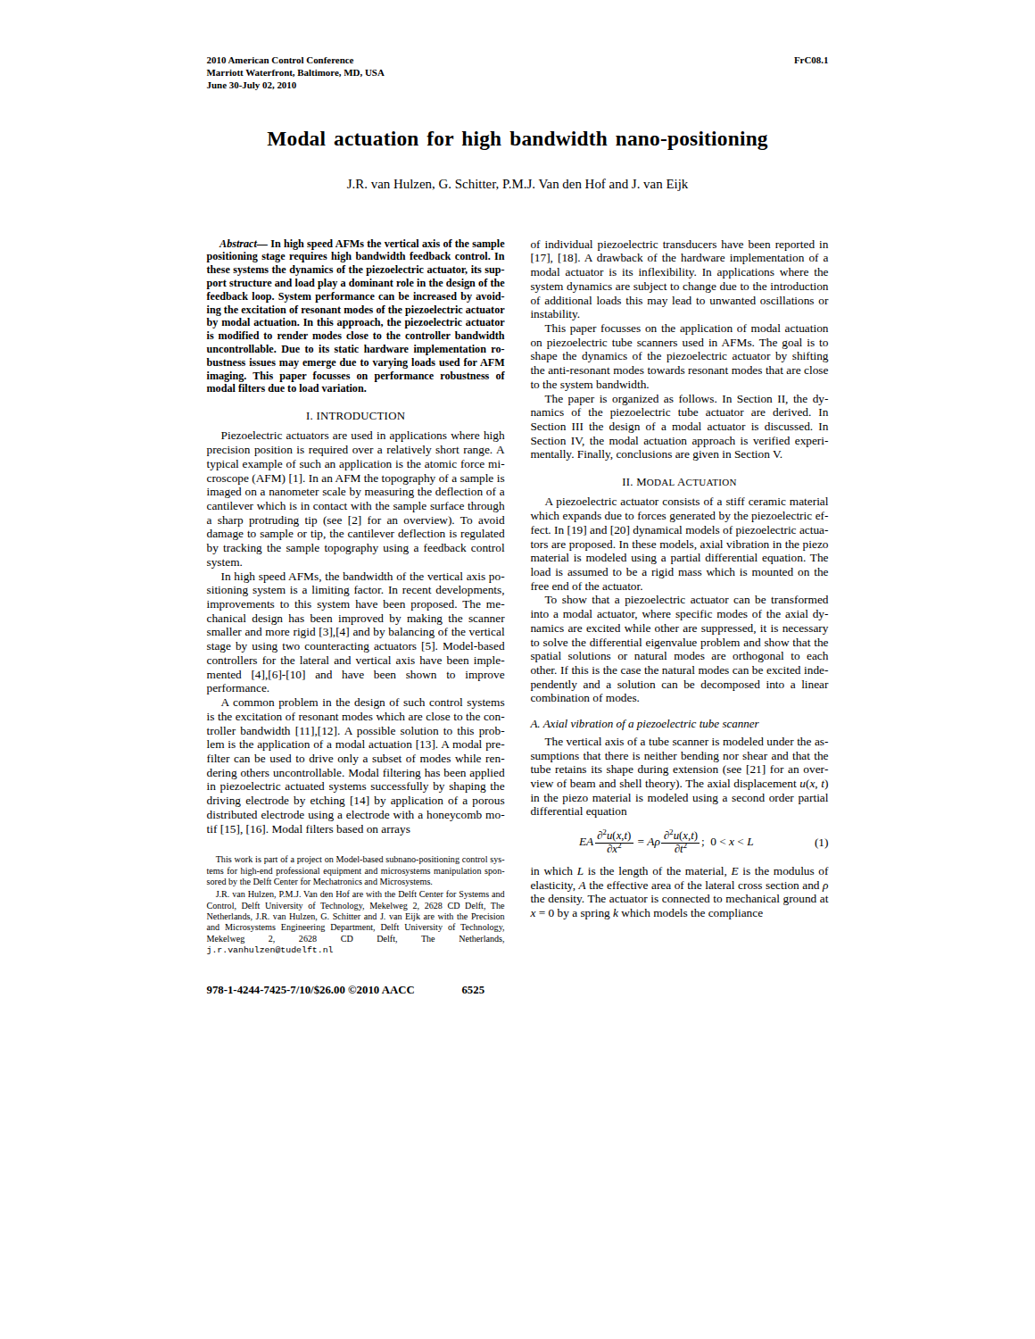2010 American Control Conference
Marriott Waterfront, Baltimore, MD, USA
June 30-July 02, 2010
FrC08.1
Modal actuation for high bandwidth nano-positioning
J.R. van Hulzen, G. Schitter, P.M.J. Van den Hof and J. van Eijk
Abstract— In high speed AFMs the vertical axis of the sample positioning stage requires high bandwidth feedback control. In these systems the dynamics of the piezoelectric actuator, its support structure and load play a dominant role in the design of the feedback loop. System performance can be increased by avoiding the excitation of resonant modes of the piezoelectric actuator by modal actuation. In this approach, the piezoelectric actuator is modified to render modes close to the controller bandwidth uncontrollable. Due to its static hardware implementation robustness issues may emerge due to varying loads used for AFM imaging. This paper focusses on performance robustness of modal filters due to load variation.
I. INTRODUCTION
Piezoelectric actuators are used in applications where high precision position is required over a relatively short range. A typical example of such an application is the atomic force microscope (AFM) [1]. In an AFM the topography of a sample is imaged on a nanometer scale by measuring the deflection of a cantilever which is in contact with the sample surface through a sharp protruding tip (see [2] for an overview). To avoid damage to sample or tip, the cantilever deflection is regulated by tracking the sample topography using a feedback control system.
In high speed AFMs, the bandwidth of the vertical axis positioning system is a limiting factor. In recent developments, improvements to this system have been proposed. The mechanical design has been improved by making the scanner smaller and more rigid [3],[4] and by balancing of the vertical stage by using two counteracting actuators [5]. Model-based controllers for the lateral and vertical axis have been implemented [4],[6]-[10] and have been shown to improve performance.
A common problem in the design of such control systems is the excitation of resonant modes which are close to the controller bandwidth [11],[12]. A possible solution to this problem is the application of a modal actuation [13]. A modal pre-filter can be used to drive only a subset of modes while rendering others uncontrollable. Modal filtering has been applied in piezoelectric actuated systems successfully by shaping the driving electrode by etching [14] by application of a porous distributed electrode using a electrode with a honeycomb motif [15], [16]. Modal filters based on arrays
This work is part of a project on Model-based subnano-positioning control systems for high-end professional equipment and microsystems manipulation sponsored by the Delft Center for Mechatronics and Microsystems.
J.R. van Hulzen, P.M.J. Van den Hof are with the Delft Center for Systems and Control, Delft University of Technology, Mekelweg 2, 2628 CD Delft, The Netherlands, J.R. van Hulzen, G. Schitter and J. van Eijk are with the Precision and Microsystems Engineering Department, Delft University of Technology, Mekelweg 2, 2628 CD Delft, The Netherlands, j.r.vanhulzen@tudelft.nl
of individual piezoelectric transducers have been reported in [17], [18]. A drawback of the hardware implementation of a modal actuator is its inflexibility. In applications where the system dynamics are subject to change due to the introduction of additional loads this may lead to unwanted oscillations or instability.
This paper focusses on the application of modal actuation on piezoelectric tube scanners used in AFMs. The goal is to shape the dynamics of the piezoelectric actuator by shifting the anti-resonant modes towards resonant modes that are close to the system bandwidth.
The paper is organized as follows. In Section II, the dynamics of the piezoelectric tube actuator are derived. In Section III the design of a modal actuator is discussed. In Section IV, the modal actuation approach is verified experimentally. Finally, conclusions are given in Section V.
II. MODAL ACTUATION
A piezoelectric actuator consists of a stiff ceramic material which expands due to forces generated by the piezoelectric effect. In [19] and [20] dynamical models of piezoelectric actuators are proposed. In these models, axial vibration in the piezo material is modeled using a partial differential equation. The load is assumed to be a rigid mass which is mounted on the free end of the actuator.
To show that a piezoelectric actuator can be transformed into a modal actuator, where specific modes of the axial dynamics are excited while other are suppressed, it is necessary to solve the differential eigenvalue problem and show that the spatial solutions or natural modes are orthogonal to each other. If this is the case the natural modes can be excited independently and a solution can be decomposed into a linear combination of modes.
A. Axial vibration of a piezoelectric tube scanner
The vertical axis of a tube scanner is modeled under the assumptions that there is neither bending nor shear and that the tube retains its shape during extension (see [21] for an overview of beam and shell theory). The axial displacement u(x, t) in the piezo material is modeled using a second order partial differential equation
EA∂2u(x,t)∂x2 = Aρ∂2u(x,t)∂t2; 0 < x < L
(1)
in which L is the length of the material, E is the modulus of elasticity, A the effective area of the lateral cross section and ρ the density. The actuator is connected to mechanical ground at x = 0 by a spring k which models the compliance
978-1-4244-7425-7/10/$26.00 ©2010 AACC
6525